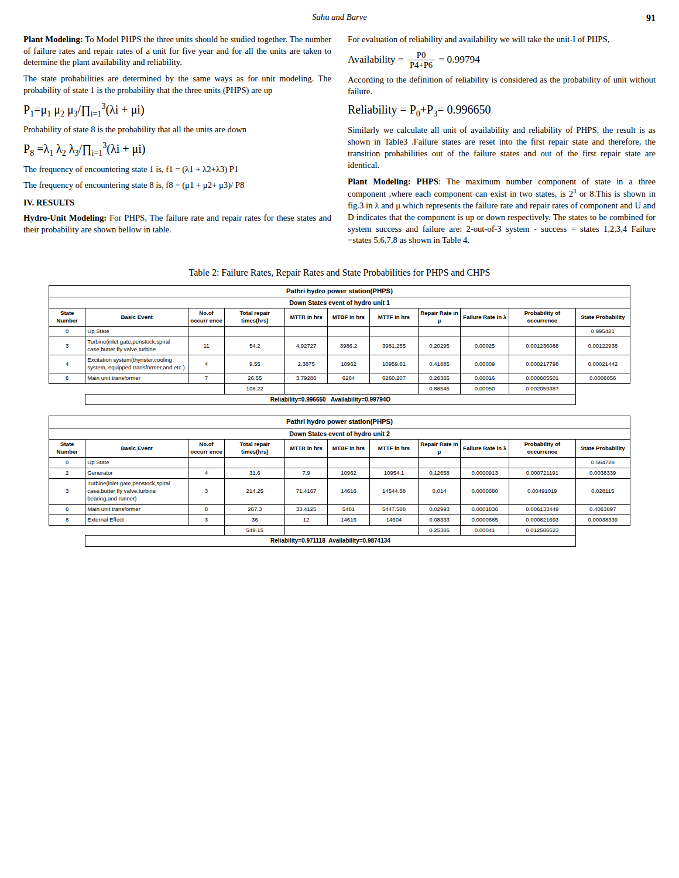Sahu and Barve 91
Plant Modeling: To Model PHPS the three units should be studied together. The number of failure rates and repair rates of a unit for five year and for all the units are taken to determine the plant availability and reliability.
The state probabilities are determined by the same ways as for unit modeling. The probability of state 1 is the probability that the three units (PHPS) are up
P1=μ1 μ2 μ3/∏i=13(λi + μi)
Probability of state 8 is the probability that all the units are down
P8 =λ1 λ2 λ3/∏i=13(λi + μi)
The frequency of encountering state 1 is, f1 = (λ1 + λ2+λ3) P1
The frequency of encountering state 8 is, f8 = (μ1 + μ2+ μ3)/ P8
IV. RESULTS
Hydro-Unit Modeling: For PHPS, The failure rate and repair rates for these states and their probability are shown bellow in table.
For evaluation of reliability and availability we will take the unit-I of PHPS,
Availability = P0 P4+P6 = 0.99794
According to the definition of reliability is considered as the probability of unit without failure.
Reliability = P0+P3= 0.996650
Similarly we calculate all unit of availability and reliability of PHPS, the result is as shown in Table3 .Failure states are reset into the first repair state and therefore, the transition probabilities out of the failure states and out of the first repair state are identical.
Plant Modeling: PHPS: The maximum number component of state in a three component ,where each component can exist in two states, is 23 or 8.This is shown in fig.3 in λ and μ which represents the failure rate and repair rates of component and U and D indicates that the component is up or down respectively. The states to be combined for system success and failure are: 2-out-of-3 system - success = states 1,2,3,4 Failure =states 5,6,7,8 as shown in Table 4.
Table 2: Failure Rates, Repair Rates and State Probabilities for PHPS and CHPS
| Pathri hydro power station(PHPS) |
| Down States event of hydro unit 1 |
| State Number | Basic Event | No.of occurr ence | Total repair times(hrs) | MTTR in hrs | MTBF in hrs | MTTF in hrs | Repair Rate in μ | Failure Rate in λ | Probability of occurrence | State Probability |
| 0 | Up State | | | | | | | | | 0.995421 |
| 3 | Turbine(inlet gate,penstock,spiral case,butter fly valve,turbine | 11 | 54.2 | 4.92727 | 3986.2 | 3981.255 | 0.20295 | 0.00025 | 0.001236088 | 0.00122938 |
| 4 | Excitation system(thyrister,cooling system, equipped transformer,and etc.) | 4 | 9.55 | 2.3875 | 10962 | 10959.61 | 0.41885 | 0.00009 | 0.000217798 | 0.00021442 |
| 6 | Main unit transformer | 7 | 26.55 | 3.79286 | 6264 | 6260.207 | 0.26365 | 0.00016 | 0.000605501 | 0.0006056 |
| | | | 108.22 | | | | 0.88545 | 0.00050 | 0.002059387 | |
| | Reliability=0.996650 Availability=0.99794O | |
| Pathri hydro power station(PHPS) |
| Down States event of hydro unit 2 |
| State Number | Basic Event | No.of occurr ence | Total repair times(hrs) | MTTR in hrs | MTBF in hrs | MTTF in hrs | Repair Rate in μ | Failure Rate in λ | Probability of occurrence | State Probability |
| 0 | Up State | | | | | | | | | 0.564728 |
| 2 | Generator | 4 | 31.6 | 7.9 | 10962 | 10954.1 | 0.12658 | 0.0000913 | 0.000721191 | 0.0038339 |
| 3 | Turbine(inlet gate,penstock,spiral case,butter fly valve,turbine bearing,and runner) | 3 | 214.25 | 71.4167 | 14616 | 14544.58 | 0.014 | 0.0000680 | 0.00491019 | 0.028115 |
| 6 | Main unit transformer | 8 | 267.3 | 33.4125 | 5481 | 5447.588 | 0.02993 | 0.0001836 | 0.006133449 | 0.4063897 |
| 8 | External Effect | 3 | 36 | 12 | 14616 | 14604 | 0.08333 | 0.0000685 | 0.000821693 | 0.00038339 |
| | | | 549.15 | | | | 0.25385 | 0.00041 | 0.012586523 | |
| | Reliability=0.971118 Availability=0.9874134 | |